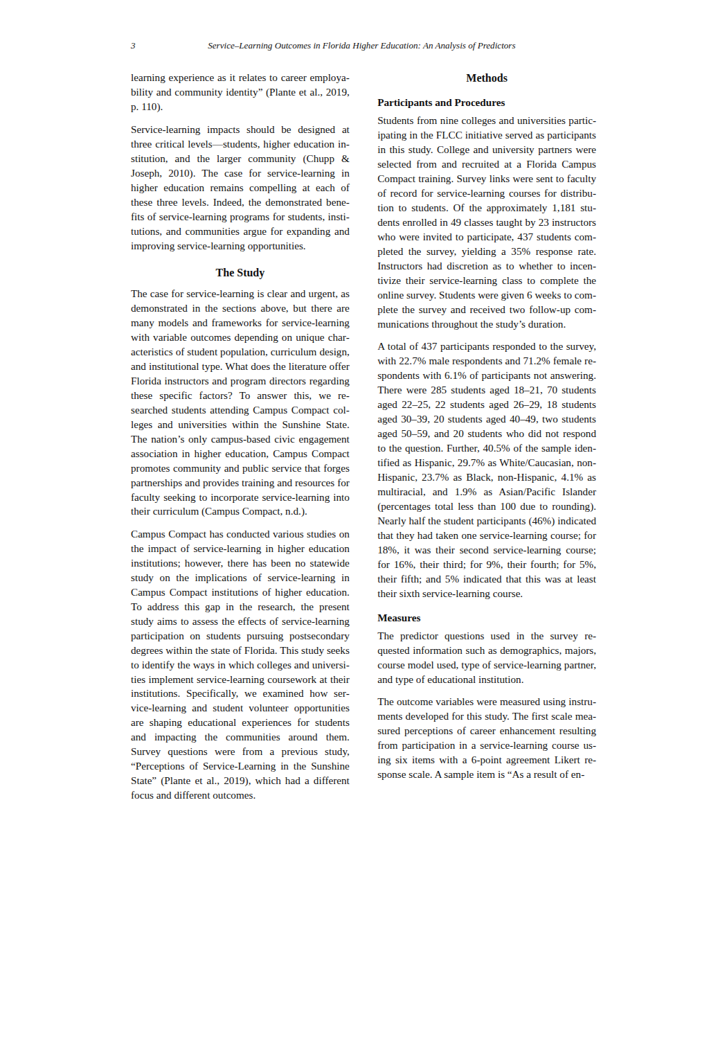3 Service–Learning Outcomes in Florida Higher Education: An Analysis of Predictors
learning experience as it relates to career employability and community identity” (Plante et al., 2019, p. 110).
Service-learning impacts should be designed at three critical levels—students, higher education institution, and the larger community (Chupp & Joseph, 2010). The case for service-learning in higher education remains compelling at each of these three levels. Indeed, the demonstrated benefits of service-learning programs for students, institutions, and communities argue for expanding and improving service-learning opportunities.
The Study
The case for service-learning is clear and urgent, as demonstrated in the sections above, but there are many models and frameworks for service-learning with variable outcomes depending on unique characteristics of student population, curriculum design, and institutional type. What does the literature offer Florida instructors and program directors regarding these specific factors? To answer this, we researched students attending Campus Compact colleges and universities within the Sunshine State. The nation’s only campus-based civic engagement association in higher education, Campus Compact promotes community and public service that forges partnerships and provides training and resources for faculty seeking to incorporate service-learning into their curriculum (Campus Compact, n.d.).
Campus Compact has conducted various studies on the impact of service-learning in higher education institutions; however, there has been no statewide study on the implications of service-learning in Campus Compact institutions of higher education. To address this gap in the research, the present study aims to assess the effects of service-learning participation on students pursuing postsecondary degrees within the state of Florida. This study seeks to identify the ways in which colleges and universities implement service-learning coursework at their institutions. Specifically, we examined how service-learning and student volunteer opportunities are shaping educational experiences for students and impacting the communities around them. Survey questions were from a previous study, “Perceptions of Service-Learning in the Sunshine State” (Plante et al., 2019), which had a different focus and different outcomes.
Methods
Participants and Procedures
Students from nine colleges and universities participating in the FLCC initiative served as participants in this study. College and university partners were selected from and recruited at a Florida Campus Compact training. Survey links were sent to faculty of record for service-learning courses for distribution to students. Of the approximately 1,181 students enrolled in 49 classes taught by 23 instructors who were invited to participate, 437 students completed the survey, yielding a 35% response rate. Instructors had discretion as to whether to incentivize their service-learning class to complete the online survey. Students were given 6 weeks to complete the survey and received two follow-up communications throughout the study’s duration.
A total of 437 participants responded to the survey, with 22.7% male respondents and 71.2% female respondents with 6.1% of participants not answering. There were 285 students aged 18–21, 70 students aged 22–25, 22 students aged 26–29, 18 students aged 30–39, 20 students aged 40–49, two students aged 50–59, and 20 students who did not respond to the question. Further, 40.5% of the sample identified as Hispanic, 29.7% as White/Caucasian, non-Hispanic, 23.7% as Black, non-Hispanic, 4.1% as multiracial, and 1.9% as Asian/Pacific Islander (percentages total less than 100 due to rounding). Nearly half the student participants (46%) indicated that they had taken one service-learning course; for 18%, it was their second service-learning course; for 16%, their third; for 9%, their fourth; for 5%, their fifth; and 5% indicated that this was at least their sixth service-learning course.
Measures
The predictor questions used in the survey requested information such as demographics, majors, course model used, type of service-learning partner, and type of educational institution.
The outcome variables were measured using instruments developed for this study. The first scale measured perceptions of career enhancement resulting from participation in a service-learning course using six items with a 6-point agreement Likert response scale. A sample item is “As a result of en-